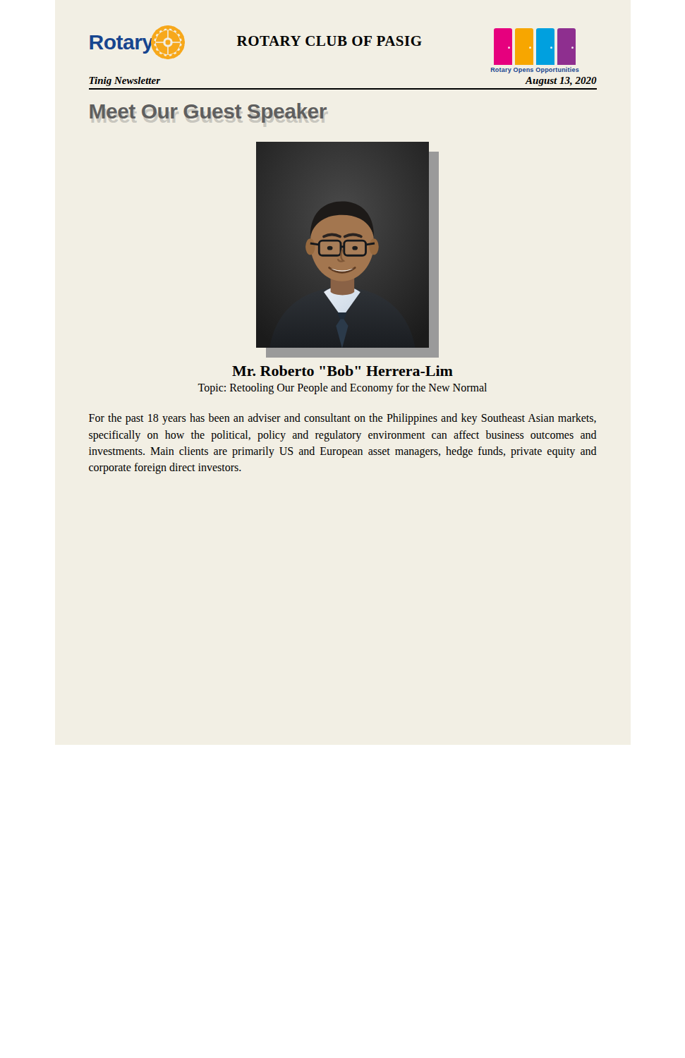Rotary
ROTARY CLUB OF PASIG
Rotary Opens Opportunities
Tinig Newsletter August 13, 2020
Meet Our Guest Speaker Meet Our Guest Speaker
Mr. Roberto "Bob" Herrera-Lim
Topic: Retooling Our People and Economy for the New Normal
For the past 18 years has been an adviser and consultant on the Philippines and key Southeast Asian markets, specifically on how the political, policy and regulatory environment can affect business outcomes and investments. Main clients are primarily US and European asset managers, hedge funds, private equity and corporate foreign direct investors.